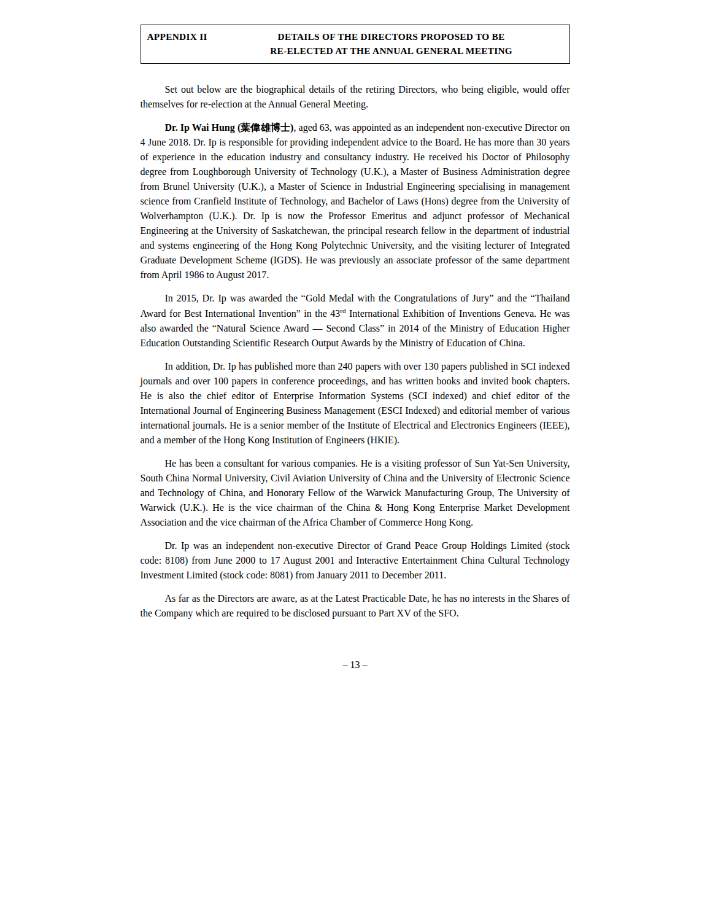APPENDIX II
DETAILS OF THE DIRECTORS PROPOSED TO BE
RE-ELECTED AT THE ANNUAL GENERAL MEETING
Set out below are the biographical details of the retiring Directors, who being eligible, would offer themselves for re-election at the Annual General Meeting.
Dr. Ip Wai Hung (葉偉雄博士), aged 63, was appointed as an independent non-executive Director on 4 June 2018. Dr. Ip is responsible for providing independent advice to the Board. He has more than 30 years of experience in the education industry and consultancy industry. He received his Doctor of Philosophy degree from Loughborough University of Technology (U.K.), a Master of Business Administration degree from Brunel University (U.K.), a Master of Science in Industrial Engineering specialising in management science from Cranfield Institute of Technology, and Bachelor of Laws (Hons) degree from the University of Wolverhampton (U.K.). Dr. Ip is now the Professor Emeritus and adjunct professor of Mechanical Engineering at the University of Saskatchewan, the principal research fellow in the department of industrial and systems engineering of the Hong Kong Polytechnic University, and the visiting lecturer of Integrated Graduate Development Scheme (IGDS). He was previously an associate professor of the same department from April 1986 to August 2017.
In 2015, Dr. Ip was awarded the “Gold Medal with the Congratulations of Jury” and the “Thailand Award for Best International Invention” in the 43rd International Exhibition of Inventions Geneva. He was also awarded the “Natural Science Award — Second Class” in 2014 of the Ministry of Education Higher Education Outstanding Scientific Research Output Awards by the Ministry of Education of China.
In addition, Dr. Ip has published more than 240 papers with over 130 papers published in SCI indexed journals and over 100 papers in conference proceedings, and has written books and invited book chapters. He is also the chief editor of Enterprise Information Systems (SCI indexed) and chief editor of the International Journal of Engineering Business Management (ESCI Indexed) and editorial member of various international journals. He is a senior member of the Institute of Electrical and Electronics Engineers (IEEE), and a member of the Hong Kong Institution of Engineers (HKIE).
He has been a consultant for various companies. He is a visiting professor of Sun Yat-Sen University, South China Normal University, Civil Aviation University of China and the University of Electronic Science and Technology of China, and Honorary Fellow of the Warwick Manufacturing Group, The University of Warwick (U.K.). He is the vice chairman of the China & Hong Kong Enterprise Market Development Association and the vice chairman of the Africa Chamber of Commerce Hong Kong.
Dr. Ip was an independent non-executive Director of Grand Peace Group Holdings Limited (stock code: 8108) from June 2000 to 17 August 2001 and Interactive Entertainment China Cultural Technology Investment Limited (stock code: 8081) from January 2011 to December 2011.
As far as the Directors are aware, as at the Latest Practicable Date, he has no interests in the Shares of the Company which are required to be disclosed pursuant to Part XV of the SFO.
– 13 –